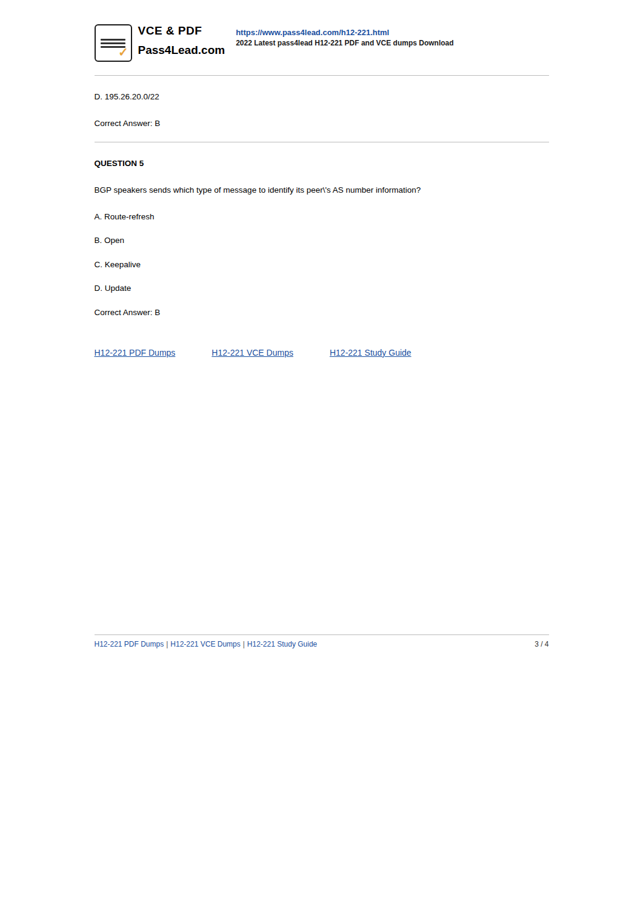✓
VCE & PDF
Pass4Lead.com
https://www.pass4lead.com/h12-221.html
2022 Latest pass4lead H12-221 PDF and VCE dumps Download
D. 195.26.20.0/22
Correct Answer: B
QUESTION 5
BGP speakers sends which type of message to identify its peer\'s AS number information?
A. Route-refresh
B. Open
C. Keepalive
D. Update
Correct Answer: B
H12-221 PDF Dumps H12-221 VCE Dumps H12-221 Study Guide
H12-221 PDF Dumps|H12-221 VCE Dumps|H12-221 Study Guide
3 / 4